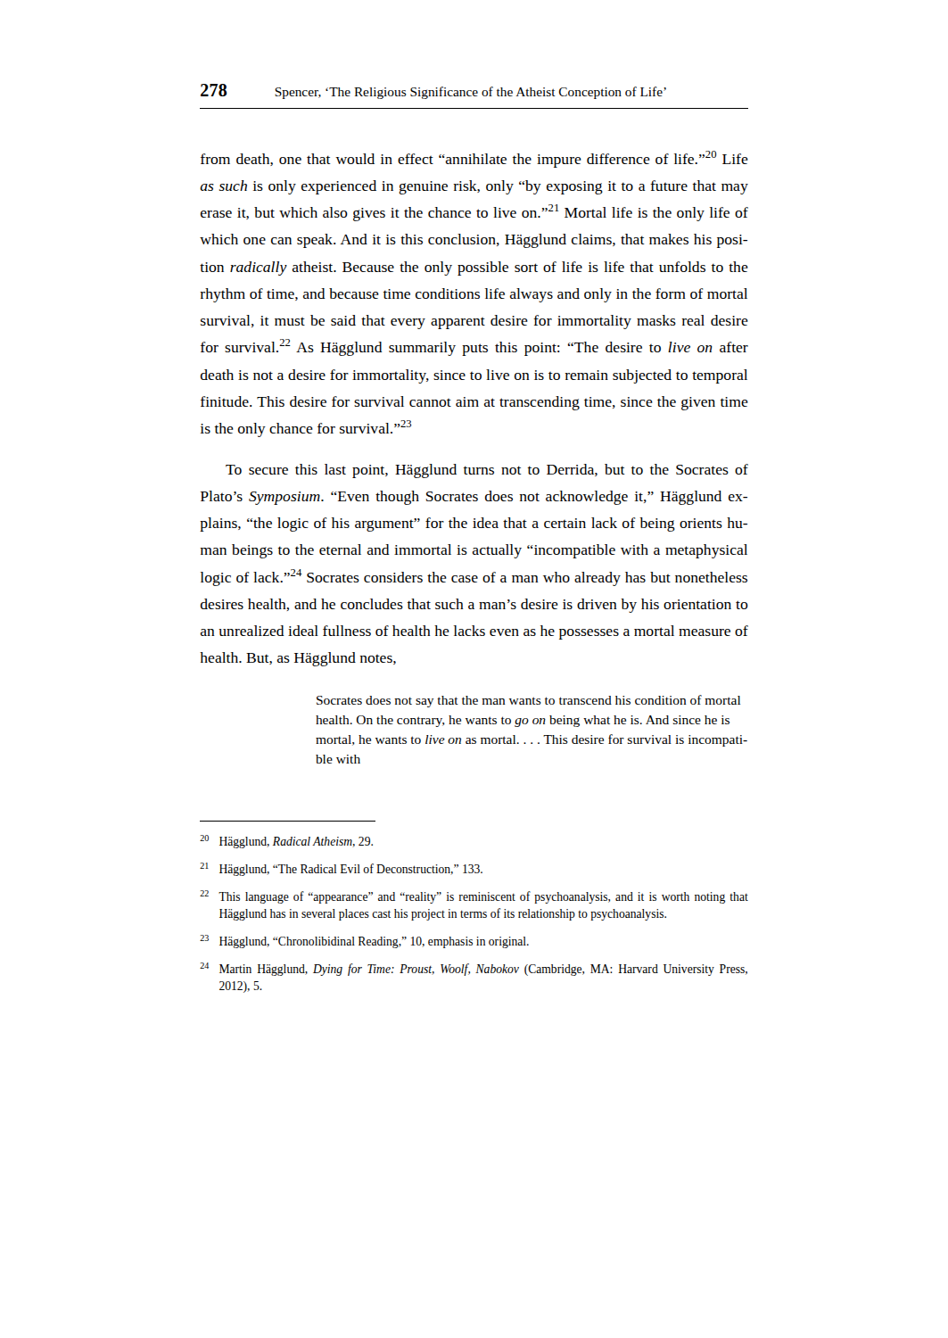278 Spencer, ‘The Religious Significance of the Atheist Conception of Life’
from death, one that would in effect “annihilate the impure difference of life.”20 Life as such is only experienced in genuine risk, only “by exposing it to a future that may erase it, but which also gives it the chance to live on.”21 Mortal life is the only life of which one can speak. And it is this conclusion, Hägglund claims, that makes his position radically atheist. Because the only possible sort of life is life that unfolds to the rhythm of time, and because time conditions life always and only in the form of mortal survival, it must be said that every apparent desire for immortality masks real desire for survival.22 As Hägglund summarily puts this point: “The desire to live on after death is not a desire for immortality, since to live on is to remain subjected to temporal finitude. This desire for survival cannot aim at transcending time, since the given time is the only chance for survival.”23
To secure this last point, Hägglund turns not to Derrida, but to the Socrates of Plato’s Symposium. “Even though Socrates does not acknowledge it,” Hägglund explains, “the logic of his argument” for the idea that a certain lack of being orients human beings to the eternal and immortal is actually “incompatible with a metaphysical logic of lack.”24 Socrates considers the case of a man who already has but nonetheless desires health, and he concludes that such a man’s desire is driven by his orientation to an unrealized ideal fullness of health he lacks even as he possesses a mortal measure of health. But, as Hägglund notes,
Socrates does not say that the man wants to transcend his condition of mortal health. On the contrary, he wants to go on being what he is. And since he is mortal, he wants to live on as mortal. . . . This desire for survival is incompatible with
20 Hägglund, Radical Atheism, 29.
21 Hägglund, “The Radical Evil of Deconstruction,” 133.
22 This language of “appearance” and “reality” is reminiscent of psychoanalysis, and it is worth noting that Hägglund has in several places cast his project in terms of its relationship to psychoanalysis.
23 Hägglund, “Chronolibidinal Reading,” 10, emphasis in original.
24 Martin Hägglund, Dying for Time: Proust, Woolf, Nabokov (Cambridge, MA: Harvard University Press, 2012), 5.